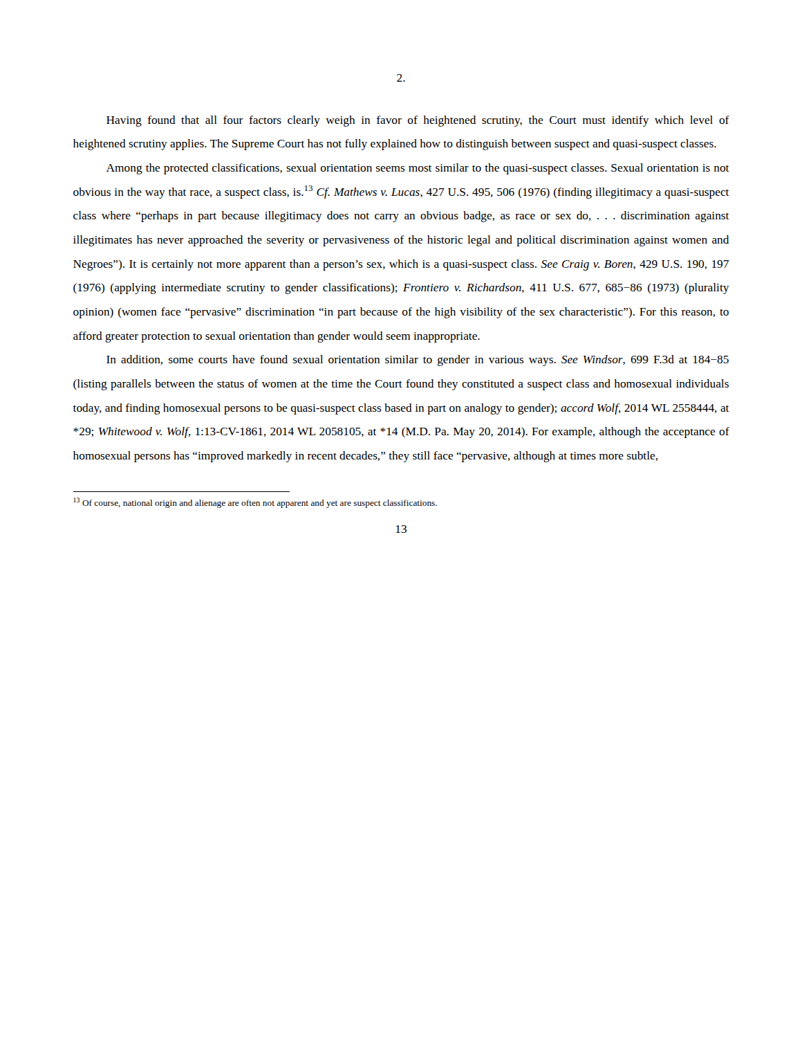2.
Having found that all four factors clearly weigh in favor of heightened scrutiny, the Court must identify which level of heightened scrutiny applies. The Supreme Court has not fully explained how to distinguish between suspect and quasi-suspect classes.
Among the protected classifications, sexual orientation seems most similar to the quasi-suspect classes. Sexual orientation is not obvious in the way that race, a suspect class, is.13 Cf. Mathews v. Lucas, 427 U.S. 495, 506 (1976) (finding illegitimacy a quasi-suspect class where “perhaps in part because illegitimacy does not carry an obvious badge, as race or sex do, . . . discrimination against illegitimates has never approached the severity or pervasiveness of the historic legal and political discrimination against women and Negroes”). It is certainly not more apparent than a person’s sex, which is a quasi-suspect class. See Craig v. Boren, 429 U.S. 190, 197 (1976) (applying intermediate scrutiny to gender classifications); Frontiero v. Richardson, 411 U.S. 677, 685−86 (1973) (plurality opinion) (women face “pervasive” discrimination “in part because of the high visibility of the sex characteristic”). For this reason, to afford greater protection to sexual orientation than gender would seem inappropriate.
In addition, some courts have found sexual orientation similar to gender in various ways. See Windsor, 699 F.3d at 184−85 (listing parallels between the status of women at the time the Court found they constituted a suspect class and homosexual individuals today, and finding homosexual persons to be quasi-suspect class based in part on analogy to gender); accord Wolf, 2014 WL 2558444, at *29; Whitewood v. Wolf, 1:13-CV-1861, 2014 WL 2058105, at *14 (M.D. Pa. May 20, 2014). For example, although the acceptance of homosexual persons has “improved markedly in recent decades,” they still face “pervasive, although at times more subtle,
13 Of course, national origin and alienage are often not apparent and yet are suspect classifications.
13